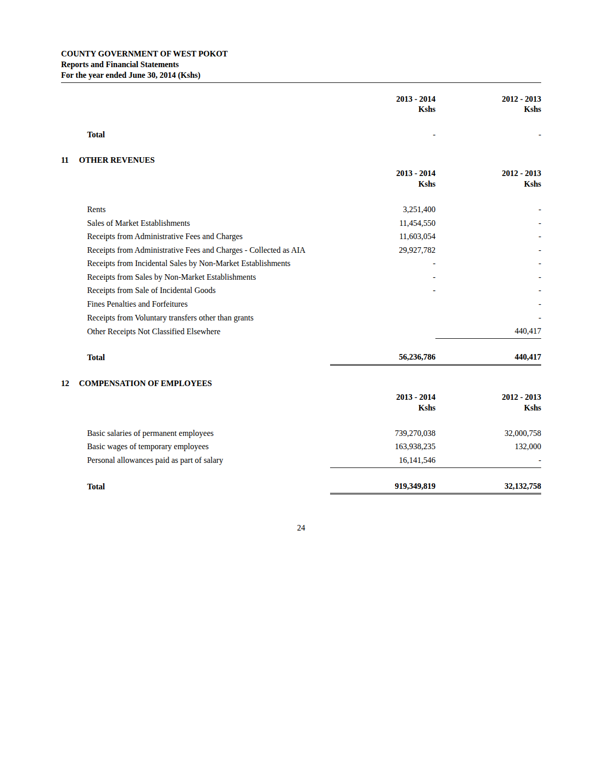COUNTY GOVERNMENT OF WEST POKOT
Reports and Financial Statements
For the year ended June 30, 2014 (Kshs)
| | 2013 - 2014 Kshs | 2012 - 2013 Kshs |
| Total | - | - |
11 OTHER REVENUES
| | 2013 - 2014 Kshs | 2012 - 2013 Kshs |
| Rents | 3,251,400 | - |
| Sales of Market Establishments | 11,454,550 | - |
| Receipts from Administrative Fees and Charges | 11,603,054 | - |
| Receipts from Administrative Fees and Charges - Collected as AIA | 29,927,782 | - |
| Receipts from Incidental Sales by Non-Market Establishments | - | - |
| Receipts from Sales by Non-Market Establishments | - | - |
| Receipts from Sale of Incidental Goods | - | - |
| Fines Penalties and Forfeitures | | - |
| Receipts from Voluntary transfers other than grants | | - |
| Other Receipts Not Classified Elsewhere | | 440,417 |
| Total | 56,236,786 | 440,417 |
12 COMPENSATION OF EMPLOYEES
| | 2013 - 2014 Kshs | 2012 - 2013 Kshs |
| Basic salaries of permanent employees | 739,270,038 | 32,000,758 |
| Basic wages of temporary employees | 163,938,235 | 132,000 |
| Personal allowances paid as part of salary | 16,141,546 | - |
| Total | 919,349,819 | 32,132,758 |
24